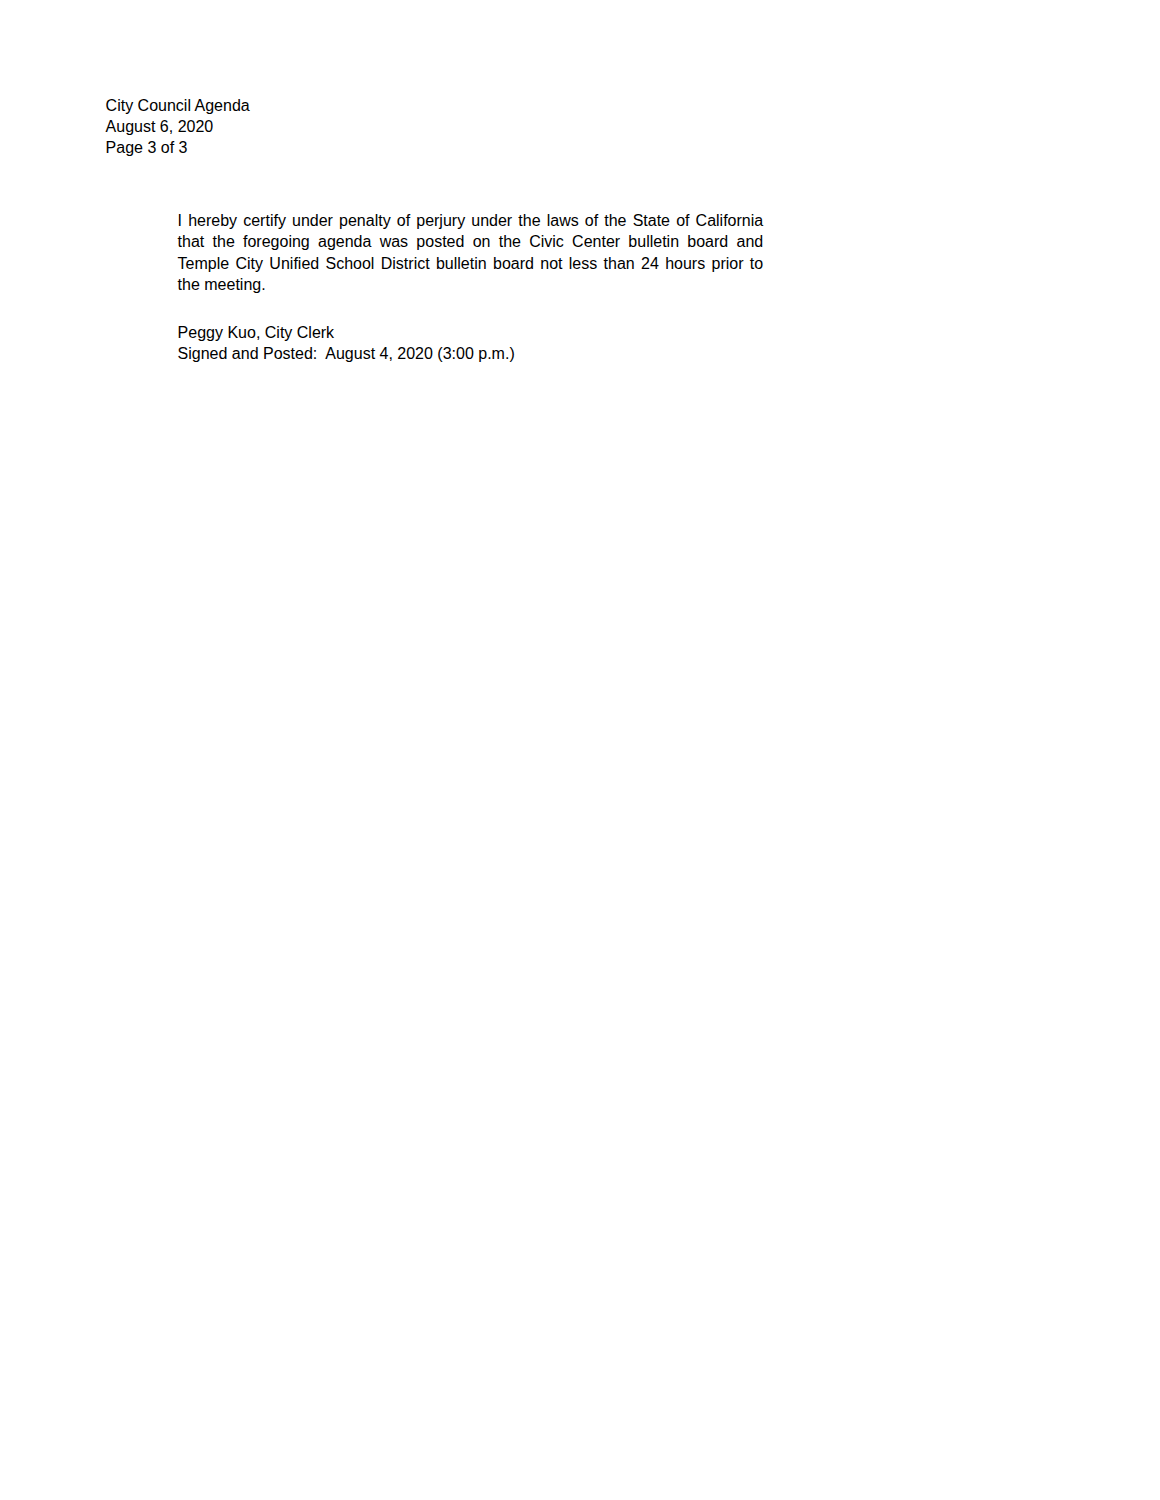City Council Agenda
August 6, 2020
Page 3 of 3
I hereby certify under penalty of perjury under the laws of the State of California that the foregoing agenda was posted on the Civic Center bulletin board and Temple City Unified School District bulletin board not less than 24 hours prior to the meeting.
Peggy Kuo, City Clerk
Signed and Posted: August 4, 2020 (3:00 p.m.)